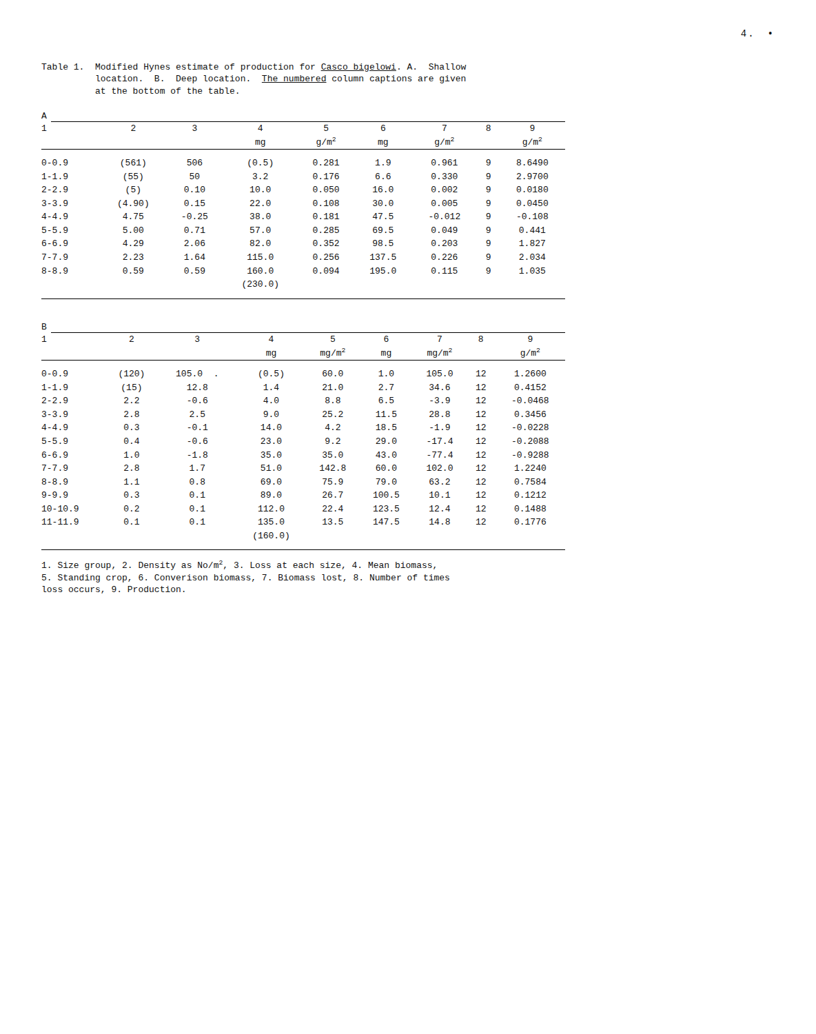4.•
Table 1. Modified Hynes estimate of production for Casco bigelowi. A. Shallow location. B. Deep location. The numbered column captions are given at the bottom of the table.
A
| 1 | 2 | 3 | 4 | 5 | 6 | 7 | 8 | 9 |
| | | | mg | g/m 2 | mg | g/m 2 | | g/m 2 |
| 0-0.9 | (561) | 506 | (0.5) | 0.281 | 1.9 | 0.961 | 9 | 8.6490 |
| 1-1.9 | (55) | 50 | 3.2 | 0.176 | 6.6 | 0.330 | 9 | 2.9700 |
| 2-2.9 | (5) | 0.10 | 10.0 | 0.050 | 16.0 | 0.002 | 9 | 0.0180 |
| 3-3.9 | (4.90) | 0.15 | 22.0 | 0.108 | 30.0 | 0.005 | 9 | 0.0450 |
| 4-4.9 | 4.75 | -0.25 | 38.0 | 0.181 | 47.5 | -0.012 | 9 | -0.108 |
| 5-5.9 | 5.00 | 0.71 | 57.0 | 0.285 | 69.5 | 0.049 | 9 | 0.441 |
| 6-6.9 | 4.29 | 2.06 | 82.0 | 0.352 | 98.5 | 0.203 | 9 | 1.827 |
| 7-7.9 | 2.23 | 1.64 | 115.0 | 0.256 | 137.5 | 0.226 | 9 | 2.034 |
| 8-8.9 | 0.59 | 0.59 | 160.0 | 0.094 | 195.0 | 0.115 | 9 | 1.035 |
| | | | (230.0) | | | | | |
B
| 1 | 2 | 3 | 4 | 5 | 6 | 7 | 8 | 9 |
| | | | mg | mg/m 2 | mg | mg/m 2 | | g/m 2 |
| 0-0.9 | (120) | 105.0 . | (0.5) | 60.0 | 1.0 | 105.0 | 12 | 1.2600 |
| 1-1.9 | (15) | 12.8 | 1.4 | 21.0 | 2.7 | 34.6 | 12 | 0.4152 |
| 2-2.9 | 2.2 | -0.6 | 4.0 | 8.8 | 6.5 | -3.9 | 12 | -0.0468 |
| 3-3.9 | 2.8 | 2.5 | 9.0 | 25.2 | 11.5 | 28.8 | 12 | 0.3456 |
| 4-4.9 | 0.3 | -0.1 | 14.0 | 4.2 | 18.5 | -1.9 | 12 | -0.0228 |
| 5-5.9 | 0.4 | -0.6 | 23.0 | 9.2 | 29.0 | -17.4 | 12 | -0.2088 |
| 6-6.9 | 1.0 | -1.8 | 35.0 | 35.0 | 43.0 | -77.4 | 12 | -0.9288 |
| 7-7.9 | 2.8 | 1.7 | 51.0 | 142.8 | 60.0 | 102.0 | 12 | 1.2240 |
| 8-8.9 | 1.1 | 0.8 | 69.0 | 75.9 | 79.0 | 63.2 | 12 | 0.7584 |
| 9-9.9 | 0.3 | 0.1 | 89.0 | 26.7 | 100.5 | 10.1 | 12 | 0.1212 |
| 10-10.9 | 0.2 | 0.1 | 112.0 | 22.4 | 123.5 | 12.4 | 12 | 0.1488 |
| 11-11.9 | 0.1 | 0.1 | 135.0 | 13.5 | 147.5 | 14.8 | 12 | 0.1776 |
| | | | (160.0) | | | | | |
1. Size group, 2. Density as No/m2, 3. Loss at each size, 4. Mean biomass,
5. Standing crop, 6. Converison biomass, 7. Biomass lost, 8. Number of times
loss occurs, 9. Production.